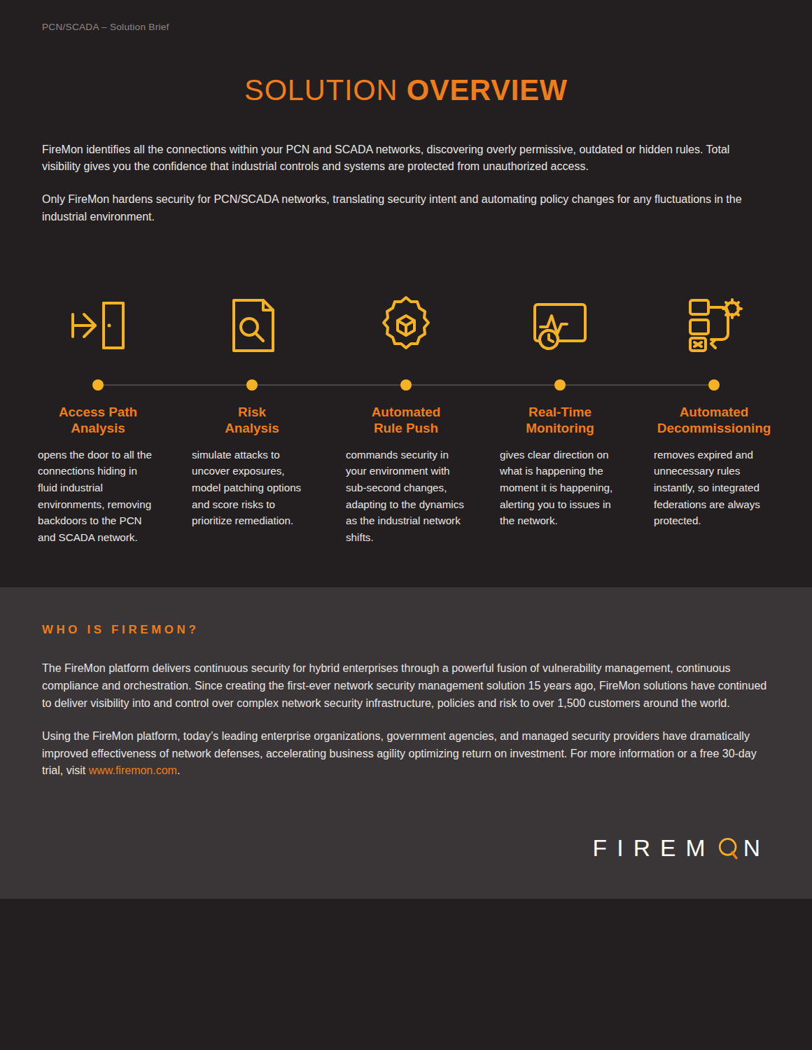PCN/SCADA – Solution Brief
SOLUTION OVERVIEW
FireMon identifies all the connections within your PCN and SCADA networks, discovering overly permissive, outdated or hidden rules. Total visibility gives you the confidence that industrial controls and systems are protected from unauthorized access.
Only FireMon hardens security for PCN/SCADA networks, translating security intent and automating policy changes for any fluctuations in the industrial environment.
Access Path
Analysis
Risk
Analysis
Automated
Rule Push
Real-Time
Monitoring
Automated
Decommissioning
opens the door to all the connections hiding in fluid industrial environments, removing backdoors to the PCN and SCADA network.
simulate attacks to uncover exposures, model patching options and score risks to prioritize remediation.
commands security in your environment with sub-second changes, adapting to the dynamics as the industrial network shifts.
gives clear direction on what is happening the moment it is happening, alerting you to issues in the network.
removes expired and unnecessary rules instantly, so integrated federations are always protected.
Who is FireMon?
The FireMon platform delivers continuous security for hybrid enterprises through a powerful fusion of vulnerability management, continuous compliance and orchestration. Since creating the first-ever network security management solution 15 years ago, FireMon solutions have continued to deliver visibility into and control over complex network security infrastructure, policies and risk to over 1,500 customers around the world.
Using the FireMon platform, today’s leading enterprise organizations, government agencies, and managed security providers have dramatically improved effectiveness of network defenses, accelerating business agility optimizing return on investment. For more information or a free 30-day trial, visit www.firemon.com.
FIREM N